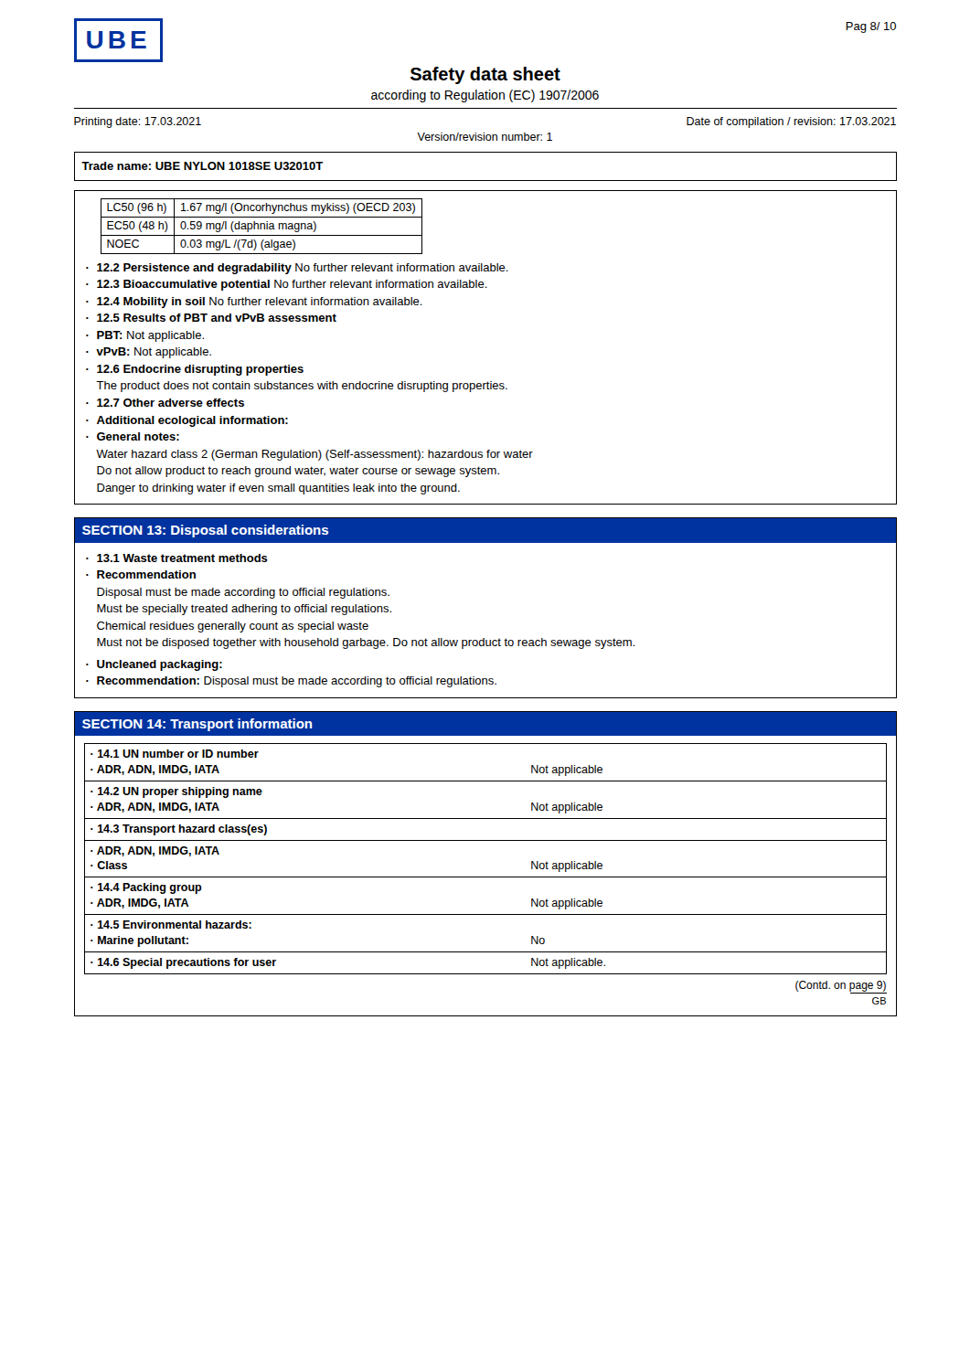UBE
Pag 8/ 10
Safety data sheet
according to Regulation (EC) 1907/2006
Printing date: 17.03.2021 Date of compilation / revision: 17.03.2021
Version/revision number: 1
Trade name: UBE NYLON 1018SE U32010T
| LC50 (96 h) | 1.67 mg/l (Oncorhynchus mykiss) (OECD 203) |
| EC50 (48 h) | 0.59 mg/l (daphnia magna) |
| NOEC | 0.03 mg/L /(7d) (algae) |
12.2 Persistence and degradability No further relevant information available.
12.3 Bioaccumulative potential No further relevant information available.
12.4 Mobility in soil No further relevant information available.
12.5 Results of PBT and vPvB assessment
PBT: Not applicable.
vPvB: Not applicable.
12.6 Endocrine disrupting properties
The product does not contain substances with endocrine disrupting properties.
12.7 Other adverse effects
Additional ecological information:
General notes:
Water hazard class 2 (German Regulation) (Self-assessment): hazardous for water
Do not allow product to reach ground water, water course or sewage system.
Danger to drinking water if even small quantities leak into the ground.
SECTION 13: Disposal considerations
13.1 Waste treatment methods
Recommendation
Disposal must be made according to official regulations.
Must be specially treated adhering to official regulations.
Chemical residues generally count as special waste
Must not be disposed together with household garbage. Do not allow product to reach sewage system.
Uncleaned packaging:
Recommendation: Disposal must be made according to official regulations.
SECTION 14: Transport information
| 14.1 UN number or ID number ADR, ADN, IMDG, IATA | Not applicable |
| 14.2 UN proper shipping name ADR, ADN, IMDG, IATA | Not applicable |
| 14.3 Transport hazard class(es) | |
| ADR, ADN, IMDG, IATA Class | Not applicable |
| 14.4 Packing group ADR, IMDG, IATA | Not applicable |
| 14.5 Environmental hazards: Marine pollutant: | No |
| 14.6 Special precautions for user | Not applicable. |
(Contd. on page 9)
GB